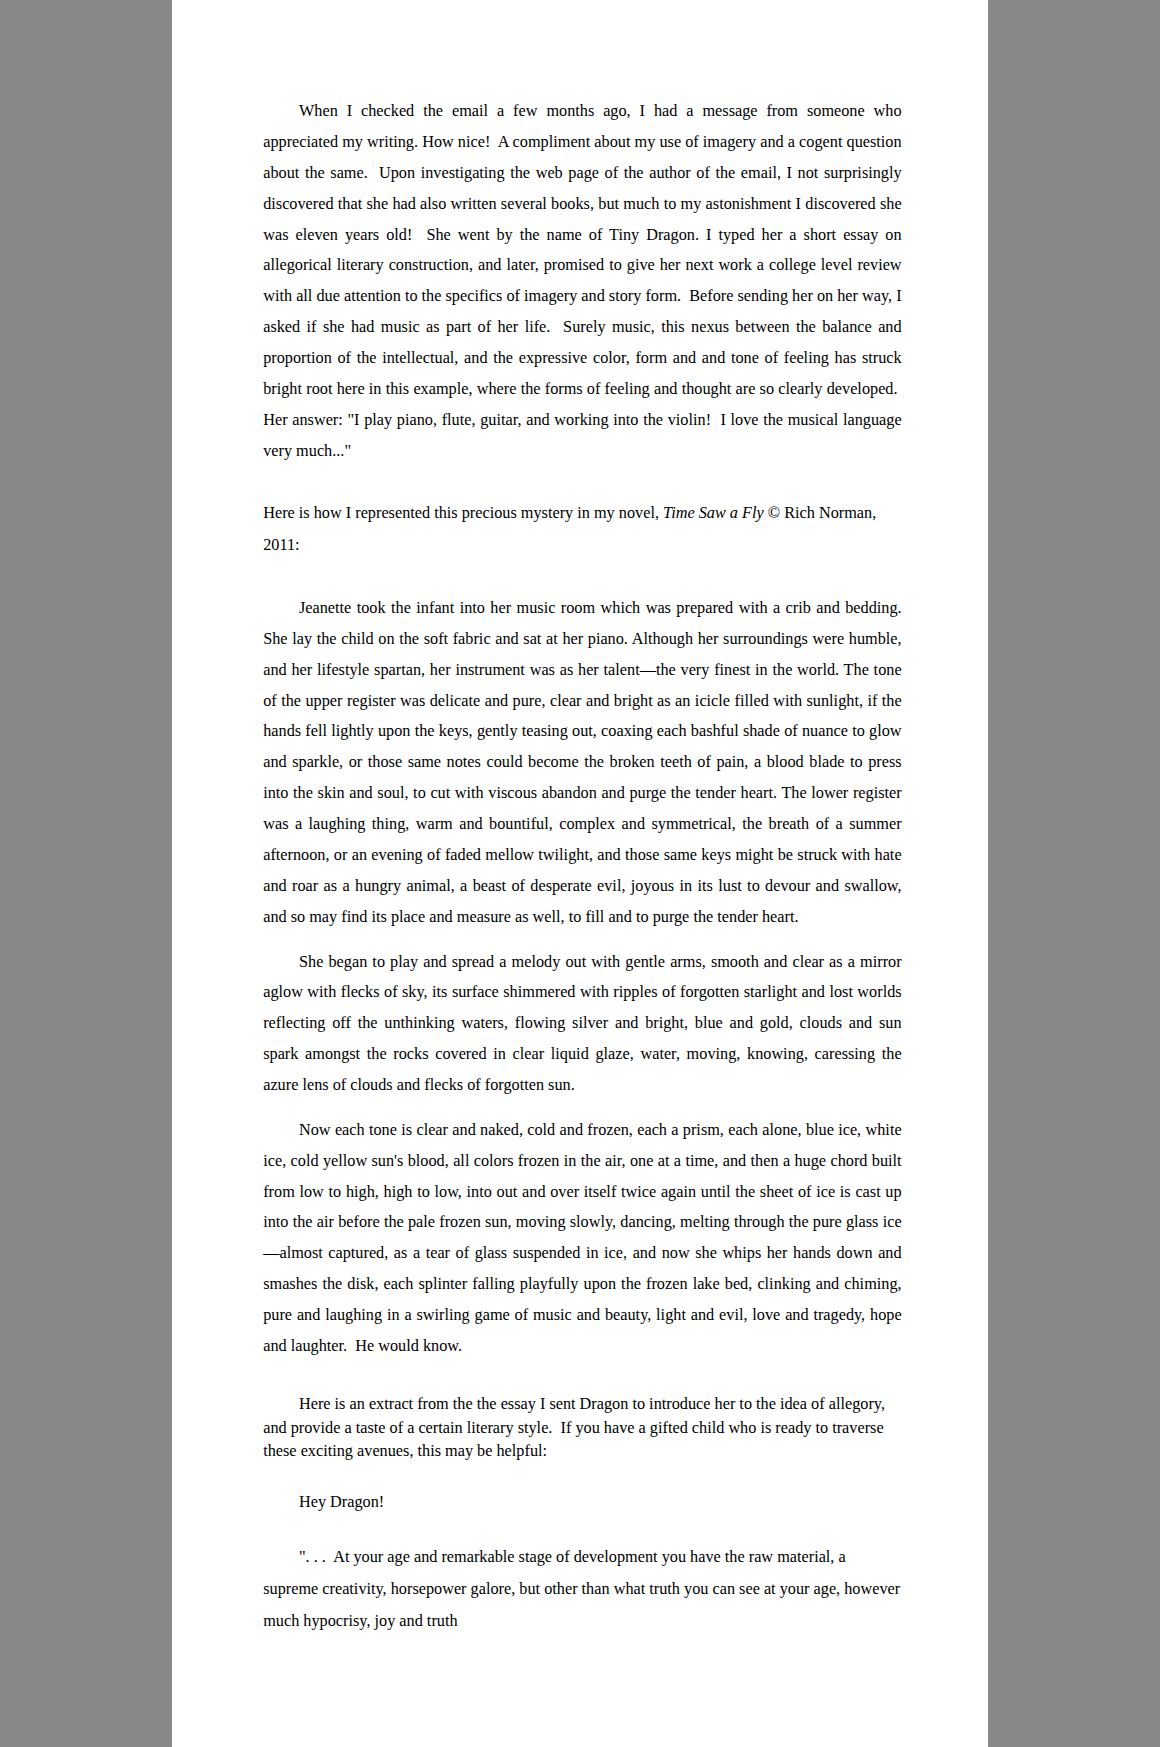When I checked the email a few months ago, I had a message from someone who appreciated my writing. How nice! A compliment about my use of imagery and a cogent question about the same. Upon investigating the web page of the author of the email, I not surprisingly discovered that she had also written several books, but much to my astonishment I discovered she was eleven years old! She went by the name of Tiny Dragon. I typed her a short essay on allegorical literary construction, and later, promised to give her next work a college level review with all due attention to the specifics of imagery and story form. Before sending her on her way, I asked if she had music as part of her life. Surely music, this nexus between the balance and proportion of the intellectual, and the expressive color, form and and tone of feeling has struck bright root here in this example, where the forms of feeling and thought are so clearly developed. Her answer: "I play piano, flute, guitar, and working into the violin! I love the musical language very much..."
Here is how I represented this precious mystery in my novel, Time Saw a Fly © Rich Norman, 2011:
Jeanette took the infant into her music room which was prepared with a crib and bedding. She lay the child on the soft fabric and sat at her piano. Although her surroundings were humble, and her lifestyle spartan, her instrument was as her talent—the very finest in the world. The tone of the upper register was delicate and pure, clear and bright as an icicle filled with sunlight, if the hands fell lightly upon the keys, gently teasing out, coaxing each bashful shade of nuance to glow and sparkle, or those same notes could become the broken teeth of pain, a blood blade to press into the skin and soul, to cut with viscous abandon and purge the tender heart. The lower register was a laughing thing, warm and bountiful, complex and symmetrical, the breath of a summer afternoon, or an evening of faded mellow twilight, and those same keys might be struck with hate and roar as a hungry animal, a beast of desperate evil, joyous in its lust to devour and swallow, and so may find its place and measure as well, to fill and to purge the tender heart.
She began to play and spread a melody out with gentle arms, smooth and clear as a mirror aglow with flecks of sky, its surface shimmered with ripples of forgotten starlight and lost worlds reflecting off the unthinking waters, flowing silver and bright, blue and gold, clouds and sun spark amongst the rocks covered in clear liquid glaze, water, moving, knowing, caressing the azure lens of clouds and flecks of forgotten sun.
Now each tone is clear and naked, cold and frozen, each a prism, each alone, blue ice, white ice, cold yellow sun's blood, all colors frozen in the air, one at a time, and then a huge chord built from low to high, high to low, into out and over itself twice again until the sheet of ice is cast up into the air before the pale frozen sun, moving slowly, dancing, melting through the pure glass ice—almost captured, as a tear of glass suspended in ice, and now she whips her hands down and smashes the disk, each splinter falling playfully upon the frozen lake bed, clinking and chiming, pure and laughing in a swirling game of music and beauty, light and evil, love and tragedy, hope and laughter. He would know.
Here is an extract from the the essay I sent Dragon to introduce her to the idea of allegory, and provide a taste of a certain literary style. If you have a gifted child who is ready to traverse these exciting avenues, this may be helpful:
Hey Dragon!
". . . At your age and remarkable stage of development you have the raw material, a supreme creativity, horsepower galore, but other than what truth you can see at your age, however much hypocrisy, joy and truth